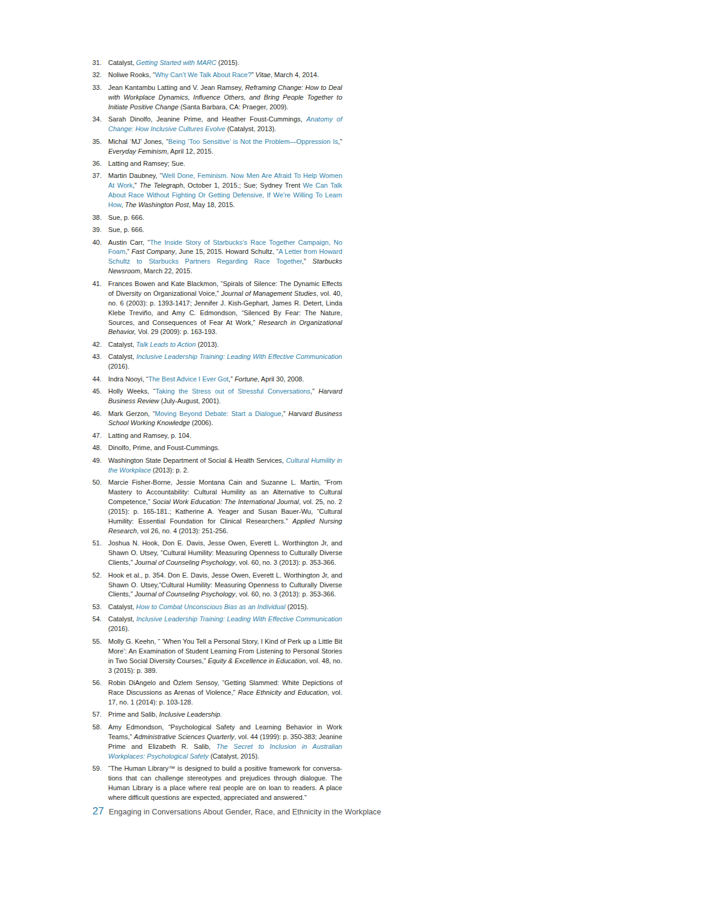Catalyst, Getting Started with MARC (2015).
Noliwe Rooks, “Why Can’t We Talk About Race?” Vitae, March 4, 2014.
Jean Kantambu Latting and V. Jean Ramsey, Reframing Change: How to Deal with Workplace Dynamics, Influence Others, and Bring People Together to Initiate Positive Change (Santa Barbara, CA: Praeger, 2009).
Sarah Dinolfo, Jeanine Prime, and Heather Foust-Cummings, Anatomy of Change: How Inclusive Cultures Evolve (Catalyst, 2013).
Michal ‘MJ’ Jones, “Being ‘Too Sensitive’ is Not the Problem—Oppression Is,” Everyday Feminism, April 12, 2015.
Latting and Ramsey; Sue.
Martin Daubney, “Well Done, Feminism. Now Men Are Afraid To Help Women At Work,” The Telegraph, October 1, 2015.; Sue; Sydney Trent We Can Talk About Race Without Fighting Or Getting Defensive, If We’re Willing To Learn How, The Washington Post, May 18, 2015.
Sue, p. 666.
Sue, p. 666.
Austin Carr, “The Inside Story of Starbucks’s Race Together Campaign, No Foam,” Fast Company, June 15, 2015. Howard Schultz, “A Letter from Howard Schultz to Starbucks Partners Regarding Race Together,” Starbucks Newsroom, March 22, 2015.
Frances Bowen and Kate Blackmon, “Spirals of Silence: The Dynamic Effects of Diversity on Organizational Voice,” Journal of Management Studies, vol. 40, no. 6 (2003): p. 1393-1417; Jennifer J. Kish-Gephart, James R. Detert, Linda Klebe Treviño, and Amy C. Edmondson, “Silenced By Fear: The Nature, Sources, and Consequences of Fear At Work,” Research in Organizational Behavior, Vol. 29 (2009): p. 163-193.
Catalyst, Talk Leads to Action (2013).
Catalyst, Inclusive Leadership Training: Leading With Effective Communication (2016).
Indra Nooyi, “The Best Advice I Ever Got,” Fortune, April 30, 2008.
Holly Weeks, “Taking the Stress out of Stressful Conversations,” Harvard Business Review (July-August, 2001).
Mark Gerzon, “Moving Beyond Debate: Start a Dialogue,” Harvard Business School Working Knowledge (2006).
Latting and Ramsey, p. 104.
Dinolfo, Prime, and Foust-Cummings.
Washington State Department of Social & Health Services, Cultural Humility in the Workplace (2013): p. 2.
Marcie Fisher-Borne, Jessie Montana Cain and Suzanne L. Martin, “From Mastery to Accountability: Cultural Humility as an Alternative to Cultural Competence,” Social Work Education: The International Journal, vol. 25, no. 2 (2015): p. 165-181.; Katherine A. Yeager and Susan Bauer-Wu, “Cultural Humility: Essential Foundation for Clinical Researchers.” Applied Nursing Research, vol 26, no. 4 (2013): 251-256.
Joshua N. Hook, Don E. Davis, Jesse Owen, Everett L. Worthington Jr, and Shawn O. Utsey, “Cultural Humility: Measuring Openness to Culturally Diverse Clients,” Journal of Counseling Psychology, vol. 60, no. 3 (2013): p. 353-366.
Hook et al., p. 354. Don E. Davis, Jesse Owen, Everett L. Worthington Jr, and Shawn O. Utsey,“Cultural Humility: Measuring Openness to Culturally Diverse Clients,” Journal of Counseling Psychology, vol. 60, no. 3 (2013): p. 353-366.
Catalyst, How to Combat Unconscious Bias as an Individual (2015).
Catalyst, Inclusive Leadership Training: Leading With Effective Communication (2016).
Molly G. Keehn, “ ‘When You Tell a Personal Story, I Kind of Perk up a Little Bit More’: An Examination of Student Learning From Listening to Personal Stories in Two Social Diversity Courses,” Equity & Excellence in Education, vol. 48, no. 3 (2015): p. 389.
Robin DiAngelo and Özlem Sensoy, “Getting Slammed: White Depictions of Race Discussions as Arenas of Violence,” Race Ethnicity and Education, vol. 17, no. 1 (2014): p. 103-128.
Prime and Salib, Inclusive Leadership.
Amy Edmondson, “Psychological Safety and Learning Behavior in Work Teams,” Administrative Sciences Quarterly, vol. 44 (1999): p. 350-383; Jeanine Prime and Elizabeth R. Salib, The Secret to Inclusion in Australian Workplaces: Psychological Safety (Catalyst, 2015).
“The Human Library™ is designed to build a positive framework for conversations that can challenge stereotypes and prejudices through dialogue. The Human Library is a place where real people are on loan to readers. A place where difficult questions are expected, appreciated and answered.”
27 Engaging in Conversations About Gender, Race, and Ethnicity in the Workplace